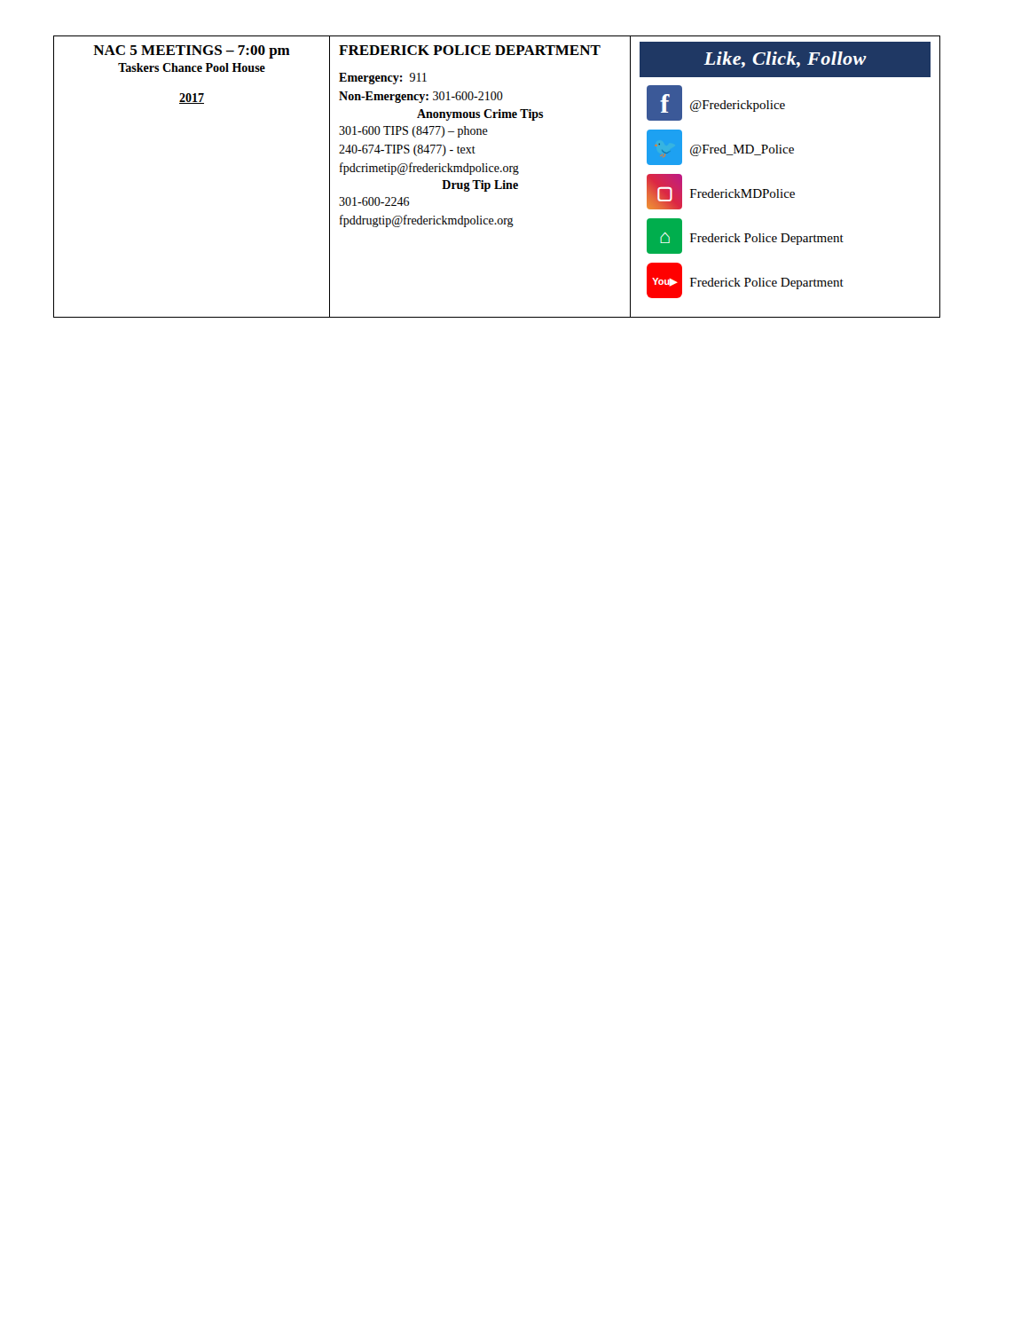| NAC 5 MEETINGS – 7:00 pm Taskers Chance Pool House 2017 | FREDERICK POLICE DEPARTMENT Emergency: 911 Non-Emergency: 301-600-2100 Anonymous Crime Tips 301-600 TIPS (8477) – phone 240-674-TIPS (8477) - text fpdcrimetip@frederickmdpolice.org Drug Tip Line 301-600-2246 fpddrugtip@frederickmdpolice.org | Like, Click, Follow / f / @Frederickpolice / / 🐦 / @Fred_MD_Police / / ▢ / FrederickMDPolice / / ⌂ / Frederick Police Department / / You▶ / Frederick Police Department / |